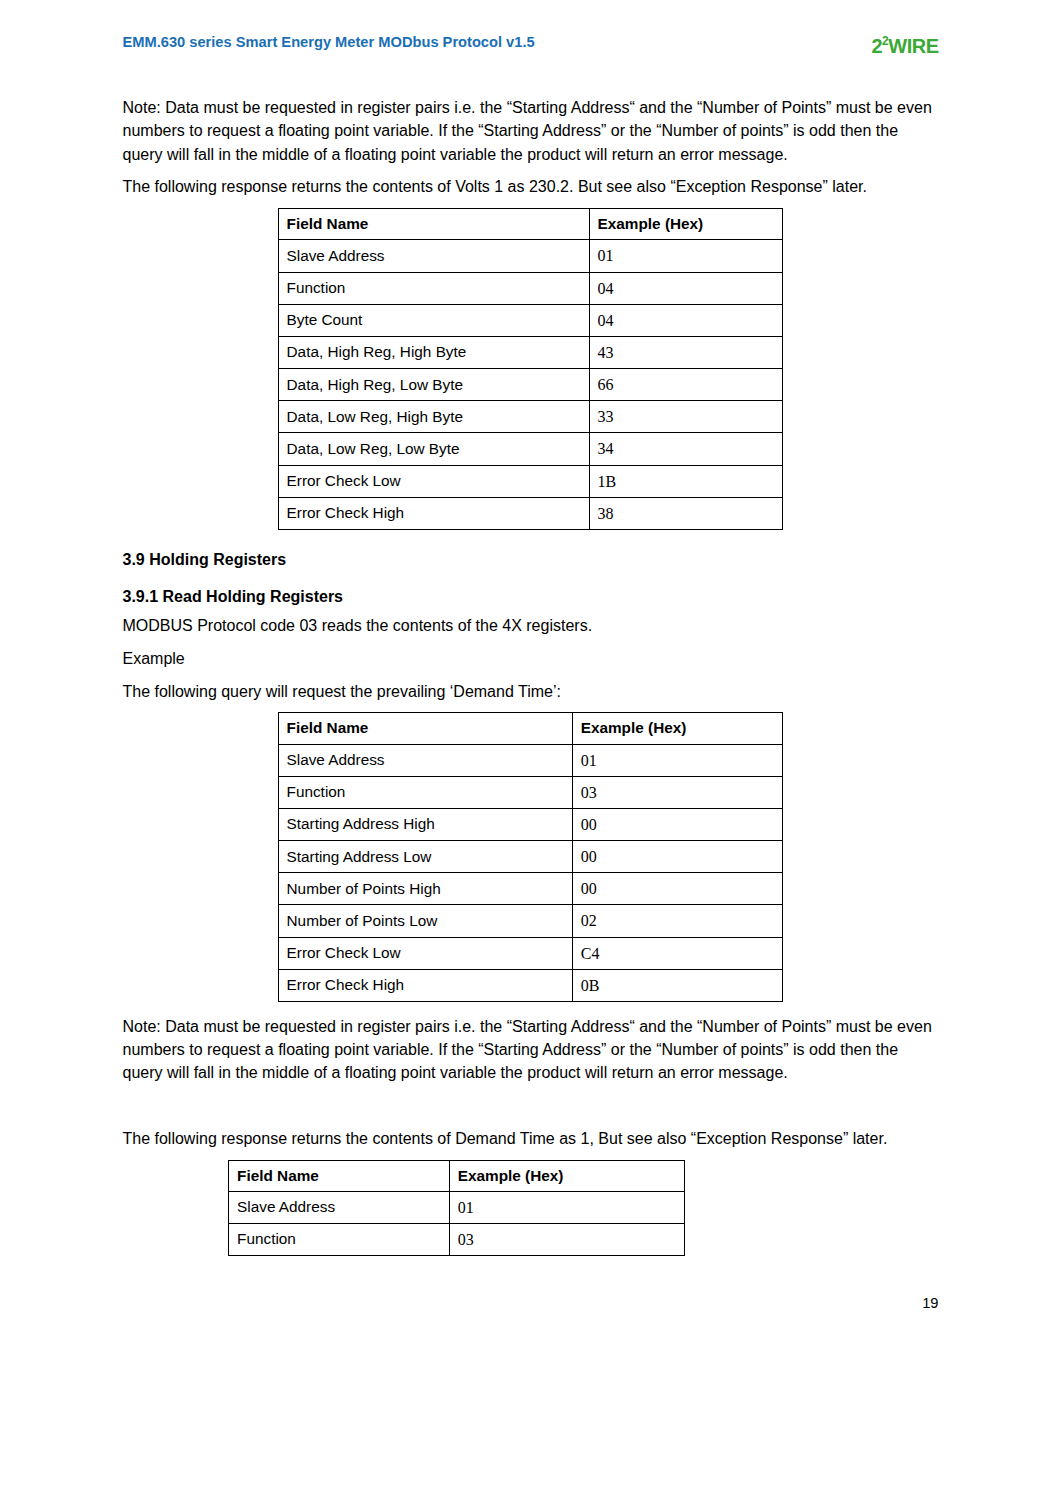EMM.630 series Smart Energy Meter MODbus Protocol v1.5
22 WIRE
Note: Data must be requested in register pairs i.e. the “Starting Address“ and the “Number of Points” must be even numbers to request a floating point variable. If the “Starting Address” or the “Number of points” is odd then the query will fall in the middle of a floating point variable the product will return an error message.
The following response returns the contents of Volts 1 as 230.2. But see also “Exception Response” later.
| Field Name | Example (Hex) |
| --- | --- |
| Slave Address | 01 |
| Function | 04 |
| Byte Count | 04 |
| Data, High Reg, High Byte | 43 |
| Data, High Reg, Low Byte | 66 |
| Data, Low Reg, High Byte | 33 |
| Data, Low Reg, Low Byte | 34 |
| Error Check Low | 1B |
| Error Check High | 38 |
3.9 Holding Registers
3.9.1 Read Holding Registers
MODBUS Protocol code 03 reads the contents of the 4X registers.
Example
The following query will request the prevailing ‘Demand Time’:
| Field Name | Example (Hex) |
| --- | --- |
| Slave Address | 01 |
| Function | 03 |
| Starting Address High | 00 |
| Starting Address Low | 00 |
| Number of Points High | 00 |
| Number of Points Low | 02 |
| Error Check Low | C4 |
| Error Check High | 0B |
Note: Data must be requested in register pairs i.e. the “Starting Address“ and the “Number of Points” must be even numbers to request a floating point variable. If the “Starting Address” or the “Number of points” is odd then the query will fall in the middle of a floating point variable the product will return an error message.
The following response returns the contents of Demand Time as 1, But see also “Exception Response” later.
| Field Name | Example (Hex) |
| --- | --- |
| Slave Address | 01 |
| Function | 03 |
19